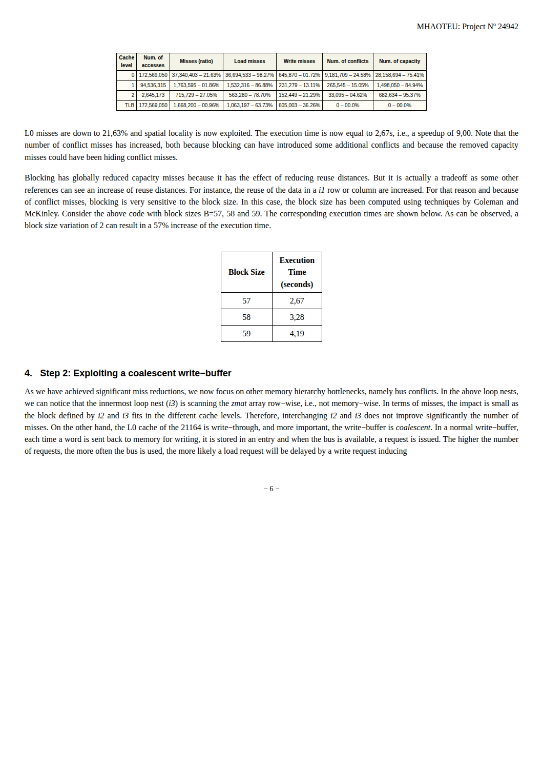MHAOTEU: Project Nº 24942
| Cache level | Num. of accesses | Misses (ratio) | Load misses | Write misses | Num. of conflicts | Num. of capacity |
| --- | --- | --- | --- | --- | --- | --- |
| 0 | 172,569,050 | 37,340,403 – 21.63% | 36,694,533 – 98.27% | 645,870 – 01.72% | 9,181,709 – 24.58% | 28,158,694 – 75.41% |
| 1 | 94,536,315 | 1,763,595 – 01.86% | 1,532,316 – 86.88% | 231,279 – 13.11% | 265,545 – 15.05% | 1,498,050 – 84.94% |
| 2 | 2,645,173 | 715,729 – 27.05% | 563,280 – 78.70% | 152,449 – 21.29% | 33,095 – 04.62% | 682,634 – 95.37% |
| TLB | 172,569,050 | 1,668,200 – 00.96% | 1,063,197 – 63.73% | 605,003 – 36.26% | 0 – 00.0% | 0 – 00.0% |
L0 misses are down to 21,63% and spatial locality is now exploited. The execution time is now equal to 2,67s, i.e., a speedup of 9,00. Note that the number of conflict misses has increased, both because blocking can have introduced some additional conflicts and because the removed capacity misses could have been hiding conflict misses.
Blocking has globally reduced capacity misses because it has the effect of reducing reuse distances. But it is actually a tradeoff as some other references can see an increase of reuse distances. For instance, the reuse of the data in a i1 row or column are increased. For that reason and because of conflict misses, blocking is very sensitive to the block size. In this case, the block size has been computed using techniques by Coleman and McKinley. Consider the above code with block sizes B=57, 58 and 59. The corresponding execution times are shown below. As can be observed, a block size variation of 2 can result in a 57% increase of the execution time.
| Block Size | Execution Time (seconds) |
| --- | --- |
| 57 | 2,67 |
| 58 | 3,28 |
| 59 | 4,19 |
4. Step 2: Exploiting a coalescent write−buffer
As we have achieved significant miss reductions, we now focus on other memory hierarchy bottlenecks, namely bus conflicts. In the above loop nests, we can notice that the innermost loop nest (i3) is scanning the zmat array row−wise, i.e., not memory−wise. In terms of misses, the impact is small as the block defined by i2 and i3 fits in the different cache levels. Therefore, interchanging i2 and i3 does not improve significantly the number of misses. On the other hand, the L0 cache of the 21164 is write−through, and more important, the write−buffer is coalescent. In a normal write−buffer, each time a word is sent back to memory for writing, it is stored in an entry and when the bus is available, a request is issued. The higher the number of requests, the more often the bus is used, the more likely a load request will be delayed by a write request inducing
− 6 −